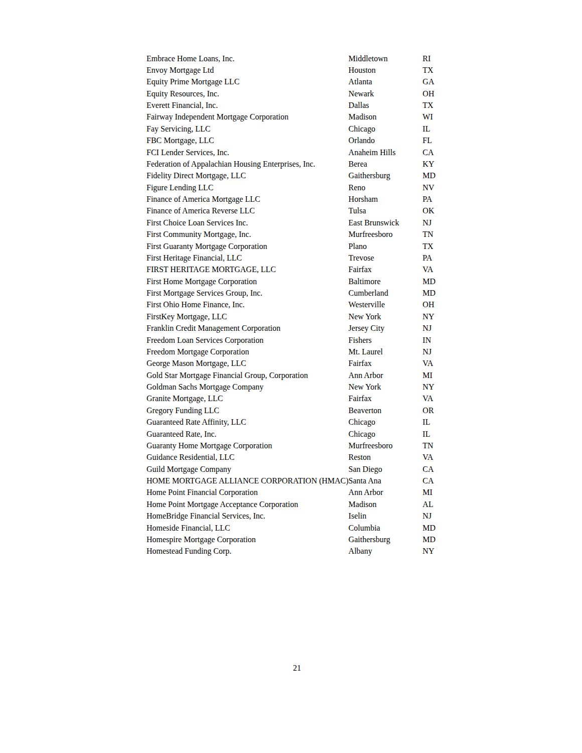| Embrace Home Loans, Inc. | Middletown | RI |
| Envoy Mortgage Ltd | Houston | TX |
| Equity Prime Mortgage LLC | Atlanta | GA |
| Equity Resources, Inc. | Newark | OH |
| Everett Financial, Inc. | Dallas | TX |
| Fairway Independent Mortgage Corporation | Madison | WI |
| Fay Servicing, LLC | Chicago | IL |
| FBC Mortgage, LLC | Orlando | FL |
| FCI Lender Services, Inc. | Anaheim Hills | CA |
| Federation of Appalachian Housing Enterprises, Inc. | Berea | KY |
| Fidelity Direct Mortgage, LLC | Gaithersburg | MD |
| Figure Lending LLC | Reno | NV |
| Finance of America Mortgage LLC | Horsham | PA |
| Finance of America Reverse LLC | Tulsa | OK |
| First Choice Loan Services Inc. | East Brunswick | NJ |
| First Community Mortgage, Inc. | Murfreesboro | TN |
| First Guaranty Mortgage Corporation | Plano | TX |
| First Heritage Financial, LLC | Trevose | PA |
| FIRST HERITAGE MORTGAGE, LLC | Fairfax | VA |
| First Home Mortgage Corporation | Baltimore | MD |
| First Mortgage Services Group, Inc. | Cumberland | MD |
| First Ohio Home Finance, Inc. | Westerville | OH |
| FirstKey Mortgage, LLC | New York | NY |
| Franklin Credit Management Corporation | Jersey City | NJ |
| Freedom Loan Services Corporation | Fishers | IN |
| Freedom Mortgage Corporation | Mt. Laurel | NJ |
| George Mason Mortgage, LLC | Fairfax | VA |
| Gold Star Mortgage Financial Group, Corporation | Ann Arbor | MI |
| Goldman Sachs Mortgage Company | New York | NY |
| Granite Mortgage, LLC | Fairfax | VA |
| Gregory Funding LLC | Beaverton | OR |
| Guaranteed Rate Affinity, LLC | Chicago | IL |
| Guaranteed Rate, Inc. | Chicago | IL |
| Guaranty Home Mortgage Corporation | Murfreesboro | TN |
| Guidance Residential, LLC | Reston | VA |
| Guild Mortgage Company | San Diego | CA |
| HOME MORTGAGE ALLIANCE CORPORATION (HMAC) | Santa Ana | CA |
| Home Point Financial Corporation | Ann Arbor | MI |
| Home Point Mortgage Acceptance Corporation | Madison | AL |
| HomeBridge Financial Services, Inc. | Iselin | NJ |
| Homeside Financial, LLC | Columbia | MD |
| Homespire Mortgage Corporation | Gaithersburg | MD |
| Homestead Funding Corp. | Albany | NY |
21